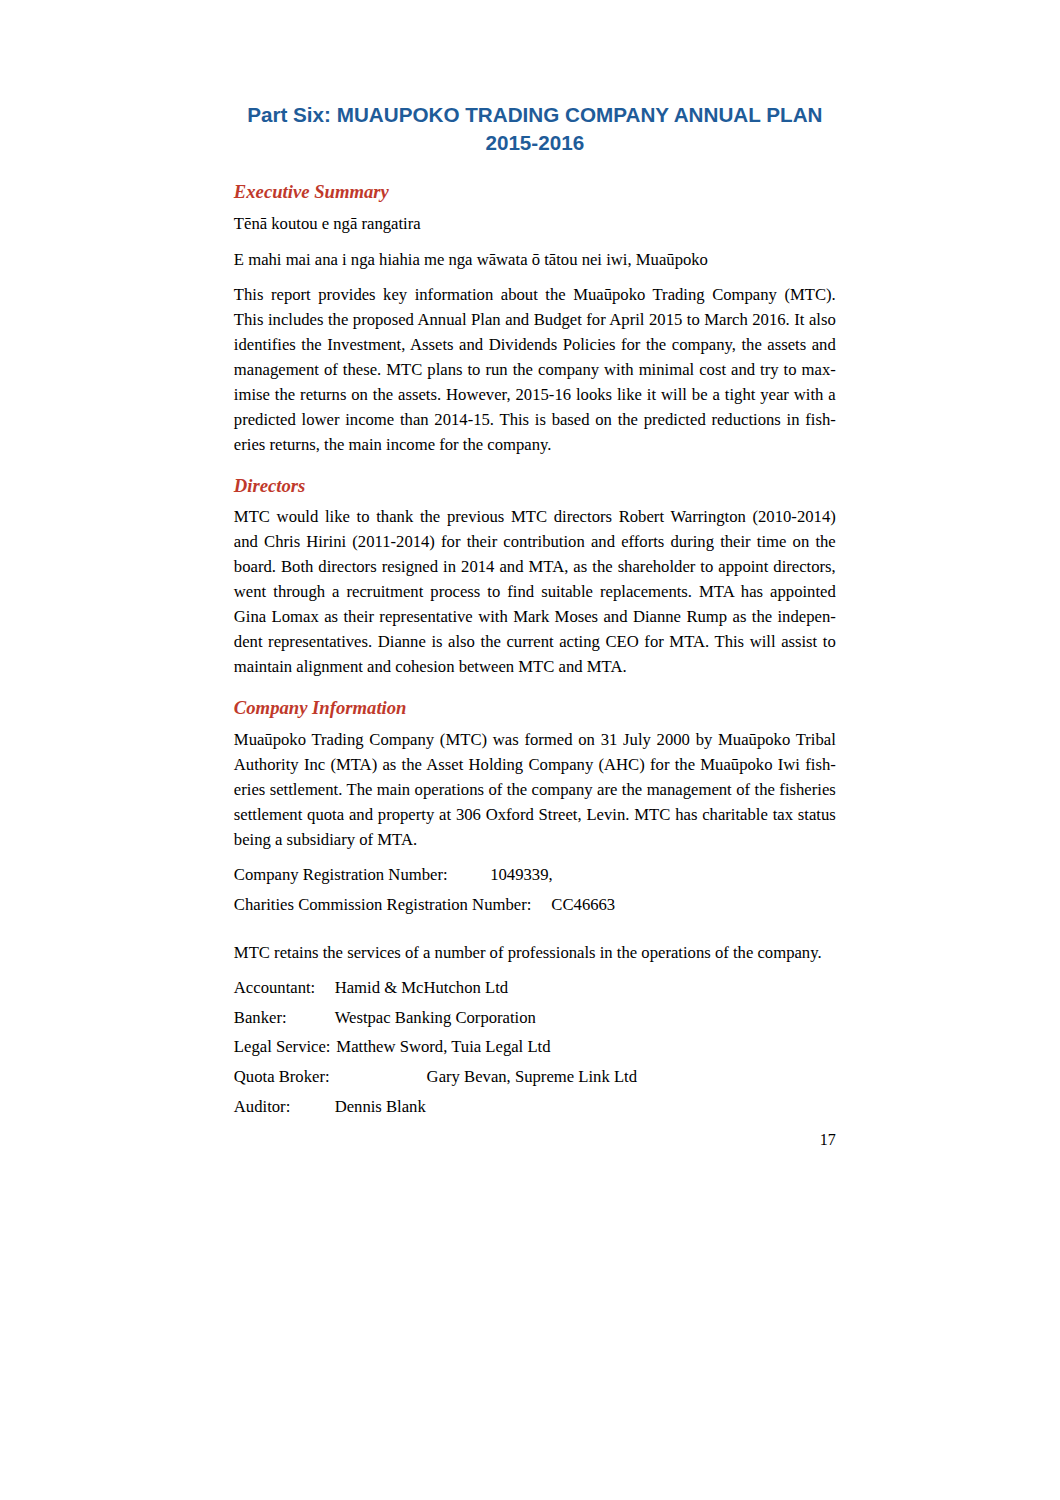Part Six: MUAUPOKO TRADING COMPANY ANNUAL PLAN
2015-2016
Executive Summary
Tēnā koutou e ngā rangatira
E mahi mai ana i nga hiahia me nga wāwata ō tātou nei iwi, Muaūpoko
This report provides key information about the Muaūpoko Trading Company (MTC). This includes the proposed Annual Plan and Budget for April 2015 to March 2016. It also identifies the Investment, Assets and Dividends Policies for the company, the assets and management of these. MTC plans to run the company with minimal cost and try to maximise the returns on the assets. However, 2015-16 looks like it will be a tight year with a predicted lower income than 2014-15. This is based on the predicted reductions in fisheries returns, the main income for the company.
Directors
MTC would like to thank the previous MTC directors Robert Warrington (2010-2014) and Chris Hirini (2011-2014) for their contribution and efforts during their time on the board. Both directors resigned in 2014 and MTA, as the shareholder to appoint directors, went through a recruitment process to find suitable replacements. MTA has appointed Gina Lomax as their representative with Mark Moses and Dianne Rump as the independent representatives. Dianne is also the current acting CEO for MTA. This will assist to maintain alignment and cohesion between MTC and MTA.
Company Information
Muaūpoko Trading Company (MTC) was formed on 31 July 2000 by Muaūpoko Tribal Authority Inc (MTA) as the Asset Holding Company (AHC) for the Muaūpoko Iwi fisheries settlement. The main operations of the company are the management of the fisheries settlement quota and property at 306 Oxford Street, Levin. MTC has charitable tax status being a subsidiary of MTA.
Company Registration Number: 1049339,
Charities Commission Registration Number: CC46663
MTC retains the services of a number of professionals in the operations of the company.
Accountant: Hamid & McHutchon Ltd
Banker: Westpac Banking Corporation
Legal Service: Matthew Sword, Tuia Legal Ltd
Quota Broker: Gary Bevan, Supreme Link Ltd
Auditor: Dennis Blank
17